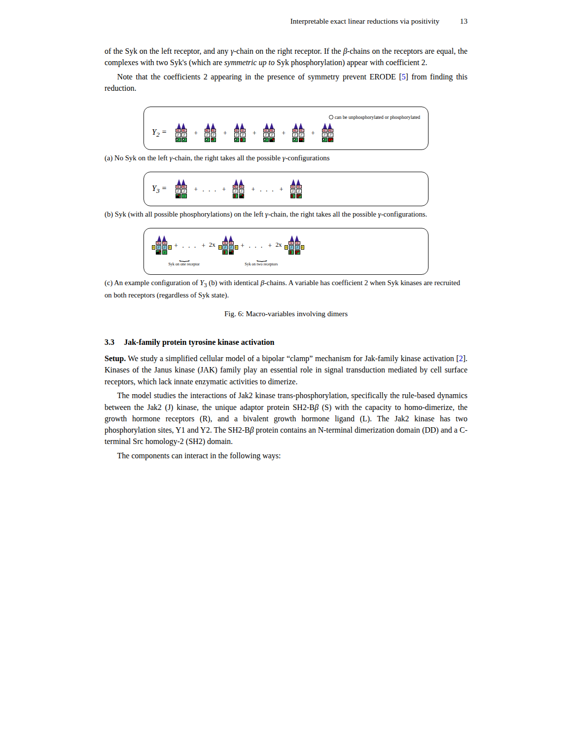Interpretable exact linear reductions via positivity 13
of the Syk on the left receptor, and any γ-chain on the right receptor. If the β-chains on the receptors are equal, the complexes with two Syk's (which are symmetric up to Syk phosphorylation) appear with coefficient 2.
Note that the coefficients 2 appearing in the presence of symmetry prevent ERODE [5] from finding this reduction.
can be unphosphorylated or phosphorylated
Y2 = αα ββ γ γ + αα ββ γ γ + αα ββ γ γ + αα ββ γ + αα ββ γ + αα ββ γ γ
(a) No Syk on the left γ-chain, the right takes all the possible γ-configurations
Y3 = αα ββ γ +. . .+ αα ββ γ +. . .+ αα ββ γ γ
(b) Syk (with all possible phosphorylations) on the left γ-chain, the right takes all the possible γ-configurations.
αα LββL γ +. . .+2x
⏟
Syk on one receptor
αα LββL γ +. . .+2x αα LββL γ γ
⏟
Syk on two receptors
(c) An example configuration of Y3 (b) with identical β-chains. A variable has coefficient 2 when Syk kinases are recruited on both receptors (regardless of Syk state).
Fig. 6: Macro-variables involving dimers
3.3 Jak-family protein tyrosine kinase activation
Setup. We study a simplified cellular model of a bipolar “clamp” mechanism for Jak-family kinase activation [2]. Kinases of the Janus kinase (JAK) family play an essential role in signal transduction mediated by cell surface receptors, which lack innate enzymatic activities to dimerize.
The model studies the interactions of Jak2 kinase trans-phosphorylation, specifically the rule-based dynamics between the Jak2 (J) kinase, the unique adaptor protein SH2-Bβ (S) with the capacity to homo-dimerize, the growth hormone receptors (R), and a bivalent growth hormone ligand (L). The Jak2 kinase has two phosphorylation sites, Y1 and Y2. The SH2-Bβ protein contains an N-terminal dimerization domain (DD) and a C-terminal Src homology-2 (SH2) domain.
The components can interact in the following ways: